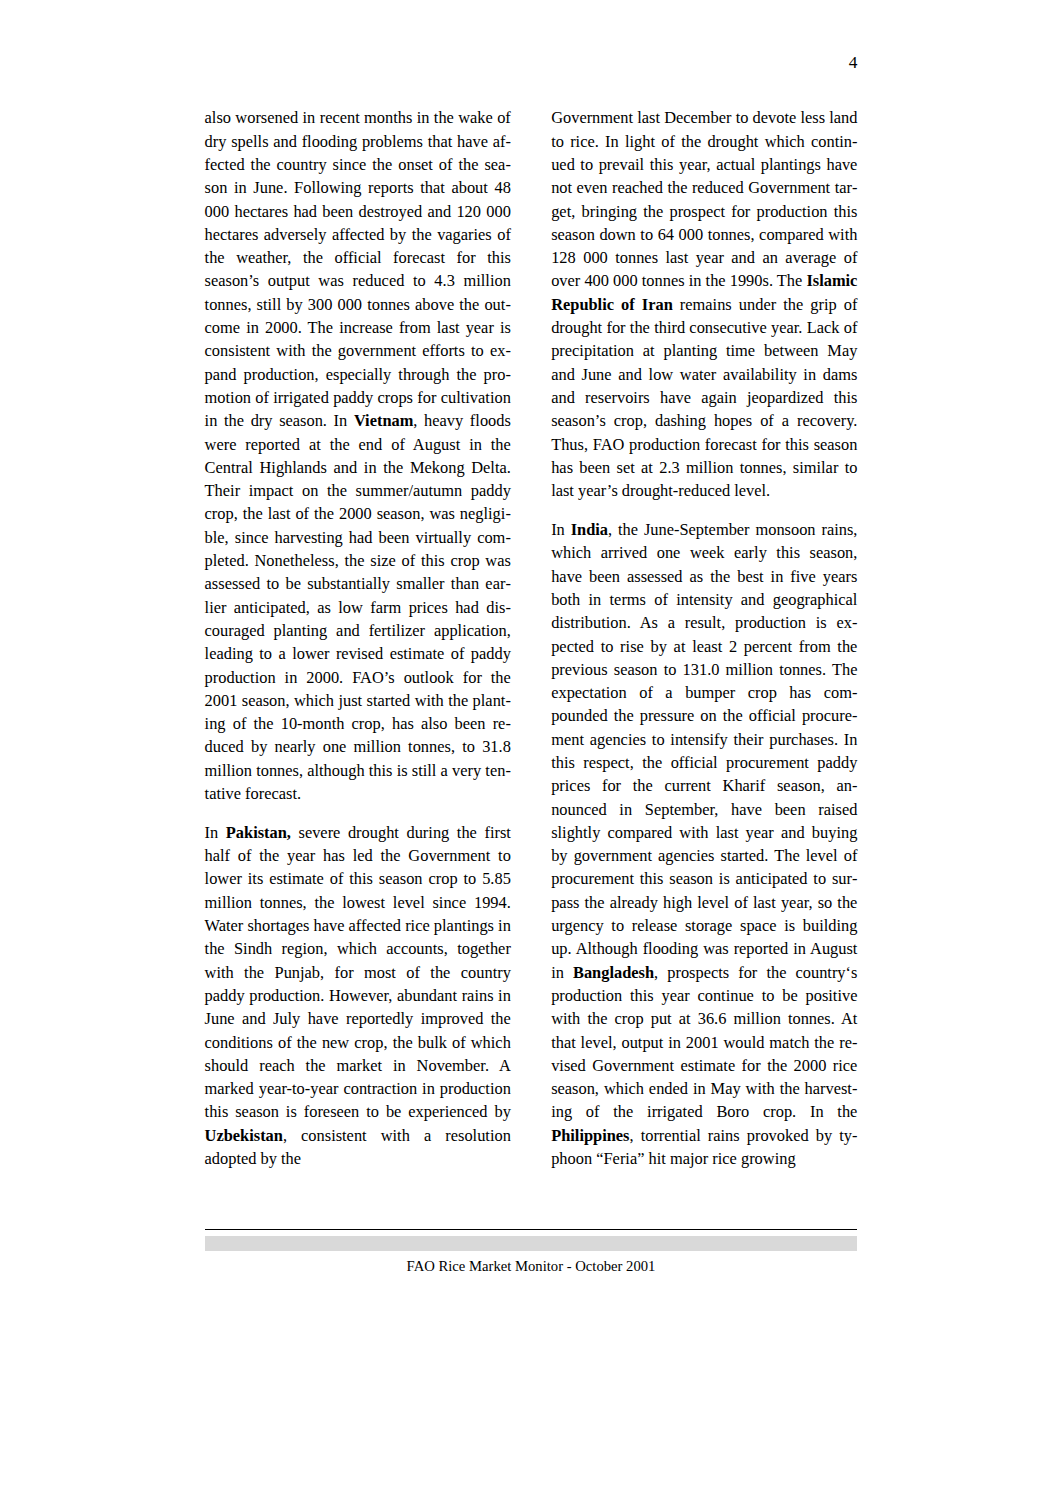4
also worsened in recent months in the wake of dry spells and flooding problems that have affected the country since the onset of the season in June. Following reports that about 48 000 hectares had been destroyed and 120 000 hectares adversely affected by the vagaries of the weather, the official forecast for this season’s output was reduced to 4.3 million tonnes, still by 300 000 tonnes above the outcome in 2000. The increase from last year is consistent with the government efforts to expand production, especially through the promotion of irrigated paddy crops for cultivation in the dry season. In Vietnam, heavy floods were reported at the end of August in the Central Highlands and in the Mekong Delta. Their impact on the summer/autumn paddy crop, the last of the 2000 season, was negligible, since harvesting had been virtually completed. Nonetheless, the size of this crop was assessed to be substantially smaller than earlier anticipated, as low farm prices had discouraged planting and fertilizer application, leading to a lower revised estimate of paddy production in 2000. FAO’s outlook for the 2001 season, which just started with the planting of the 10-month crop, has also been reduced by nearly one million tonnes, to 31.8 million tonnes, although this is still a very tentative forecast.
In Pakistan, severe drought during the first half of the year has led the Government to lower its estimate of this season crop to 5.85 million tonnes, the lowest level since 1994. Water shortages have affected rice plantings in the Sindh region, which accounts, together with the Punjab, for most of the country paddy production. However, abundant rains in June and July have reportedly improved the conditions of the new crop, the bulk of which should reach the market in November. A marked year-to-year contraction in production this season is foreseen to be experienced by Uzbekistan, consistent with a resolution adopted by the
Government last December to devote less land to rice. In light of the drought which continued to prevail this year, actual plantings have not even reached the reduced Government target, bringing the prospect for production this season down to 64 000 tonnes, compared with 128 000 tonnes last year and an average of over 400 000 tonnes in the 1990s. The Islamic Republic of Iran remains under the grip of drought for the third consecutive year. Lack of precipitation at planting time between May and June and low water availability in dams and reservoirs have again jeopardized this season’s crop, dashing hopes of a recovery. Thus, FAO production forecast for this season has been set at 2.3 million tonnes, similar to last year’s drought-reduced level.
In India, the June-September monsoon rains, which arrived one week early this season, have been assessed as the best in five years both in terms of intensity and geographical distribution. As a result, production is expected to rise by at least 2 percent from the previous season to 131.0 million tonnes. The expectation of a bumper crop has compounded the pressure on the official procurement agencies to intensify their purchases. In this respect, the official procurement paddy prices for the current Kharif season, announced in September, have been raised slightly compared with last year and buying by government agencies started. The level of procurement this season is anticipated to surpass the already high level of last year, so the urgency to release storage space is building up. Although flooding was reported in August in Bangladesh, prospects for the country‘s production this year continue to be positive with the crop put at 36.6 million tonnes. At that level, output in 2001 would match the revised Government estimate for the 2000 rice season, which ended in May with the harvesting of the irrigated Boro crop. In the Philippines, torrential rains provoked by typhoon “Feria” hit major rice growing
FAO Rice Market Monitor - October 2001